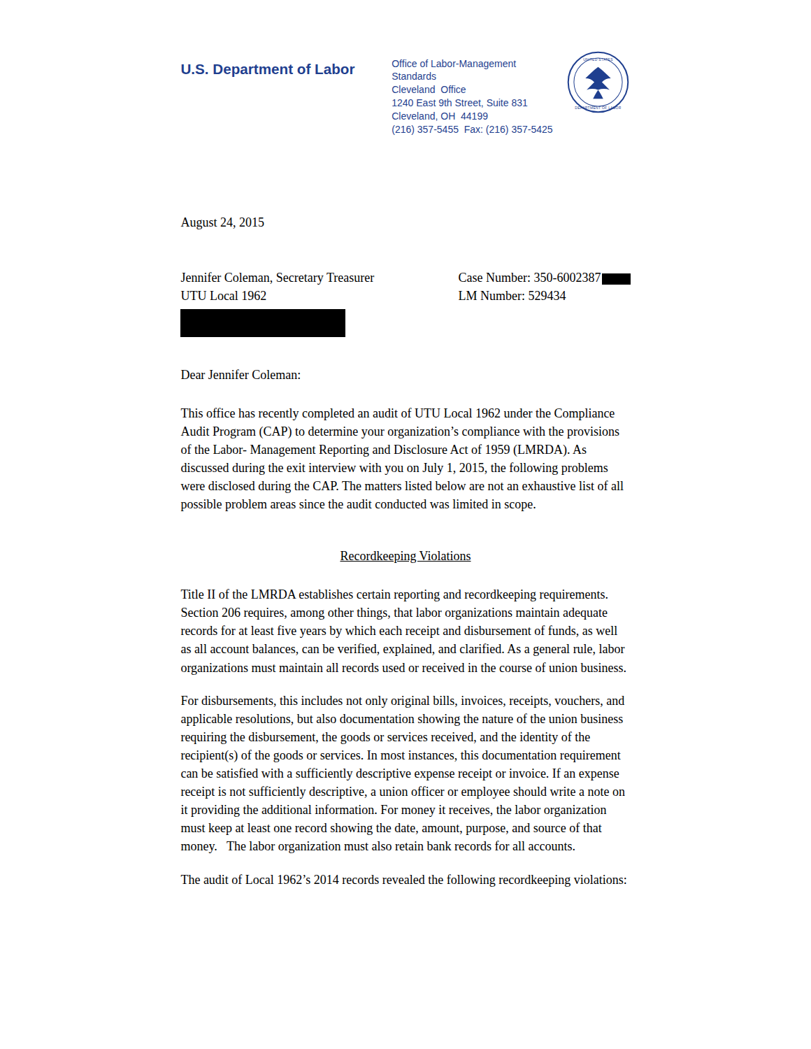U.S. Department of Labor
Office of Labor-Management Standards
Cleveland Office
1240 East 9th Street, Suite 831
Cleveland, OH 44199
(216) 357-5455 Fax: (216) 357-5425
UNITED STATES DEPARTMENT OF LABOR
August 24, 2015
Jennifer Coleman, Secretary Treasurer
UTU Local 1962
Case Number: 350-6002387
LM Number: 529434
Dear Jennifer Coleman:
This office has recently completed an audit of UTU Local 1962 under the Compliance Audit Program (CAP) to determine your organization’s compliance with the provisions of the Labor- Management Reporting and Disclosure Act of 1959 (LMRDA). As discussed during the exit interview with you on July 1, 2015, the following problems were disclosed during the CAP. The matters listed below are not an exhaustive list of all possible problem areas since the audit conducted was limited in scope.
Recordkeeping Violations
Title II of the LMRDA establishes certain reporting and recordkeeping requirements. Section 206 requires, among other things, that labor organizations maintain adequate records for at least five years by which each receipt and disbursement of funds, as well as all account balances, can be verified, explained, and clarified. As a general rule, labor organizations must maintain all records used or received in the course of union business.
For disbursements, this includes not only original bills, invoices, receipts, vouchers, and applicable resolutions, but also documentation showing the nature of the union business requiring the disbursement, the goods or services received, and the identity of the recipient(s) of the goods or services. In most instances, this documentation requirement can be satisfied with a sufficiently descriptive expense receipt or invoice. If an expense receipt is not sufficiently descriptive, a union officer or employee should write a note on it providing the additional information. For money it receives, the labor organization must keep at least one record showing the date, amount, purpose, and source of that money. The labor organization must also retain bank records for all accounts.
The audit of Local 1962’s 2014 records revealed the following recordkeeping violations: